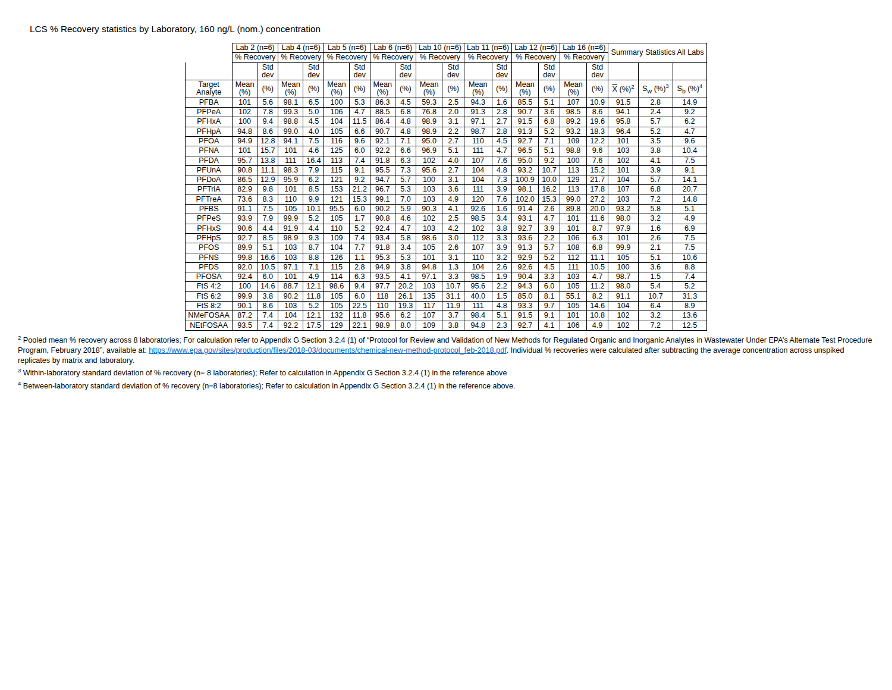LCS % Recovery statistics by Laboratory, 160 ng/L (nom.) concentration
| | Lab 2 (n=6) | Lab 4 (n=6) | Lab 5 (n=6) | Lab 6 (n=6) | Lab 10 (n=6) | Lab 11 (n=6) | Lab 12 (n=6) | Lab 16 (n=6) | Summary Statistics All Labs |
| --- | --- | --- | --- | --- | --- | --- | --- | --- | --- |
| | % Recovery | % Recovery | % Recovery | % Recovery | % Recovery | % Recovery | % Recovery | % Recovery |
| | | Std dev | | Std dev | | Std dev | | Std dev | | Std dev | | Std dev | | Std dev | | Std dev | | | |
| Target Analyte | Mean (%) | (%) | Mean (%) | (%) | Mean (%) | (%) | Mean (%) | (%) | Mean (%) | (%) | Mean (%) | (%) | Mean (%) | (%) | Mean (%) | (%) | X (%) 2 | S w (%) 3 | S b (%) 4 |
| PFBA | 101 | 5.6 | 98.1 | 6.5 | 100 | 5.3 | 86.3 | 4.5 | 59.3 | 2.5 | 94.3 | 1.6 | 85.5 | 5.1 | 107 | 10.9 | 91.5 | 2.8 | 14.9 |
| PFPeA | 102 | 7.8 | 99.3 | 5.0 | 106 | 4.7 | 88.5 | 6.8 | 76.8 | 2.0 | 91.3 | 2.8 | 90.7 | 3.6 | 98.5 | 8.6 | 94.1 | 2.4 | 9.2 |
| PFHxA | 100 | 9.4 | 98.8 | 4.5 | 104 | 11.5 | 86.4 | 4.8 | 98.9 | 3.1 | 97.1 | 2.7 | 91.5 | 6.8 | 89.2 | 19.6 | 95.8 | 5.7 | 6.2 |
| PFHpA | 94.8 | 8.6 | 99.0 | 4.0 | 105 | 6.6 | 90.7 | 4.8 | 98.9 | 2.2 | 98.7 | 2.8 | 91.3 | 5.2 | 93.2 | 18.3 | 96.4 | 5.2 | 4.7 |
| PFOA | 94.9 | 12.8 | 94.1 | 7.5 | 116 | 9.6 | 92.1 | 7.1 | 95.0 | 2.7 | 110 | 4.5 | 92.7 | 7.1 | 109 | 12.2 | 101 | 3.5 | 9.6 |
| PFNA | 101 | 15.7 | 101 | 4.6 | 125 | 6.0 | 92.2 | 6.6 | 96.9 | 5.1 | 111 | 4.7 | 96.5 | 5.1 | 98.8 | 9.6 | 103 | 3.8 | 10.4 |
| PFDA | 95.7 | 13.8 | 111 | 16.4 | 113 | 7.4 | 91.8 | 6.3 | 102 | 4.0 | 107 | 7.6 | 95.0 | 9.2 | 100 | 7.6 | 102 | 4.1 | 7.5 |
| PFUnA | 90.8 | 11.1 | 98.3 | 7.9 | 115 | 9.1 | 95.5 | 7.3 | 95.6 | 2.7 | 104 | 4.8 | 93.2 | 10.7 | 113 | 15.2 | 101 | 3.9 | 9.1 |
| PFDoA | 86.5 | 12.9 | 95.9 | 6.2 | 121 | 9.2 | 94.7 | 5.7 | 100 | 3.1 | 104 | 7.3 | 100.9 | 10.0 | 129 | 21.7 | 104 | 5.7 | 14.1 |
| PFTriA | 82.9 | 9.8 | 101 | 8.5 | 153 | 21.2 | 96.7 | 5.3 | 103 | 3.6 | 111 | 3.9 | 98.1 | 16.2 | 113 | 17.8 | 107 | 6.8 | 20.7 |
| PFTreA | 73.6 | 8.3 | 110 | 9.9 | 121 | 15.3 | 99.1 | 7.0 | 103 | 4.9 | 120 | 7.6 | 102.0 | 15.3 | 99.0 | 27.2 | 103 | 7.2 | 14.8 |
| PFBS | 91.1 | 7.5 | 105 | 10.1 | 95.5 | 6.0 | 90.2 | 5.9 | 90.3 | 4.1 | 92.6 | 1.6 | 91.4 | 2.6 | 89.8 | 20.0 | 93.2 | 5.8 | 5.1 |
| PFPeS | 93.9 | 7.9 | 99.9 | 5.2 | 105 | 1.7 | 90.8 | 4.6 | 102 | 2.5 | 98.5 | 3.4 | 93.1 | 4.7 | 101 | 11.6 | 98.0 | 3.2 | 4.9 |
| PFHxS | 90.6 | 4.4 | 91.9 | 4.4 | 110 | 5.2 | 92.4 | 4.7 | 103 | 4.2 | 102 | 3.8 | 92.7 | 3.9 | 101 | 8.7 | 97.9 | 1.6 | 6.9 |
| PFHpS | 92.7 | 8.5 | 98.9 | 9.3 | 109 | 7.4 | 93.4 | 5.8 | 98.6 | 3.0 | 112 | 3.3 | 93.6 | 2.2 | 106 | 6.3 | 101 | 2.6 | 7.5 |
| PFOS | 89.9 | 5.1 | 103 | 8.7 | 104 | 7.7 | 91.8 | 3.4 | 105 | 2.6 | 107 | 3.9 | 91.3 | 5.7 | 108 | 6.8 | 99.9 | 2.1 | 7.5 |
| PFNS | 99.8 | 16.6 | 103 | 8.8 | 126 | 1.1 | 95.3 | 5.3 | 101 | 3.1 | 110 | 3.2 | 92.9 | 5.2 | 112 | 11.1 | 105 | 5.1 | 10.6 |
| PFDS | 92.0 | 10.5 | 97.1 | 7.1 | 115 | 2.8 | 94.9 | 3.8 | 94.8 | 1.3 | 104 | 2.6 | 92.6 | 4.5 | 111 | 10.5 | 100 | 3.6 | 8.8 |
| PFOSA | 92.4 | 6.0 | 101 | 4.9 | 114 | 6.3 | 93.5 | 4.1 | 97.1 | 3.3 | 98.5 | 1.9 | 90.4 | 3.3 | 103 | 4.7 | 98.7 | 1.5 | 7.4 |
| FtS 4:2 | 100 | 14.6 | 88.7 | 12.1 | 98.6 | 9.4 | 97.7 | 20.2 | 103 | 10.7 | 95.6 | 2.2 | 94.3 | 6.0 | 105 | 11.2 | 98.0 | 5.4 | 5.2 |
| FtS 6:2 | 99.9 | 3.8 | 90.2 | 11.8 | 105 | 6.0 | 118 | 26.1 | 135 | 31.1 | 40.0 | 1.5 | 85.0 | 8.1 | 55.1 | 8.2 | 91.1 | 10.7 | 31.3 |
| FtS 8:2 | 90.1 | 8.6 | 103 | 5.2 | 105 | 22.5 | 110 | 19.3 | 117 | 11.9 | 111 | 4.8 | 93.3 | 9.7 | 105 | 14.6 | 104 | 6.4 | 8.9 |
| NMeFOSAA | 87.2 | 7.4 | 104 | 12.1 | 132 | 11.8 | 95.6 | 6.2 | 107 | 3.7 | 98.4 | 5.1 | 91.5 | 9.1 | 101 | 10.8 | 102 | 3.2 | 13.6 |
| NEtFOSAA | 93.5 | 7.4 | 92.2 | 17.5 | 129 | 22.1 | 98.9 | 8.0 | 109 | 3.8 | 94.8 | 2.3 | 92.7 | 4.1 | 106 | 4.9 | 102 | 7.2 | 12.5 |
2 Pooled mean % recovery across 8 laboratories; For calculation refer to Appendix G Section 3.2.4 (1) of “Protocol for Review and Validation of New Methods for Regulated Organic and Inorganic Analytes in Wastewater Under EPA’s Alternate Test Procedure Program, February 2018”, available at: https://www.epa.gov/sites/production/files/2018-03/documents/chemical-new-method-protocol_feb-2018.pdf. Individual % recoveries were calculated after subtracting the average concentration across unspiked replicates by matrix and laboratory.
3 Within-laboratory standard deviation of % recovery (n= 8 laboratories); Refer to calculation in Appendix G Section 3.2.4 (1) in the reference above
4 Between-laboratory standard deviation of % recovery (n=8 laboratories); Refer to calculation in Appendix G Section 3.2.4 (1) in the reference above.